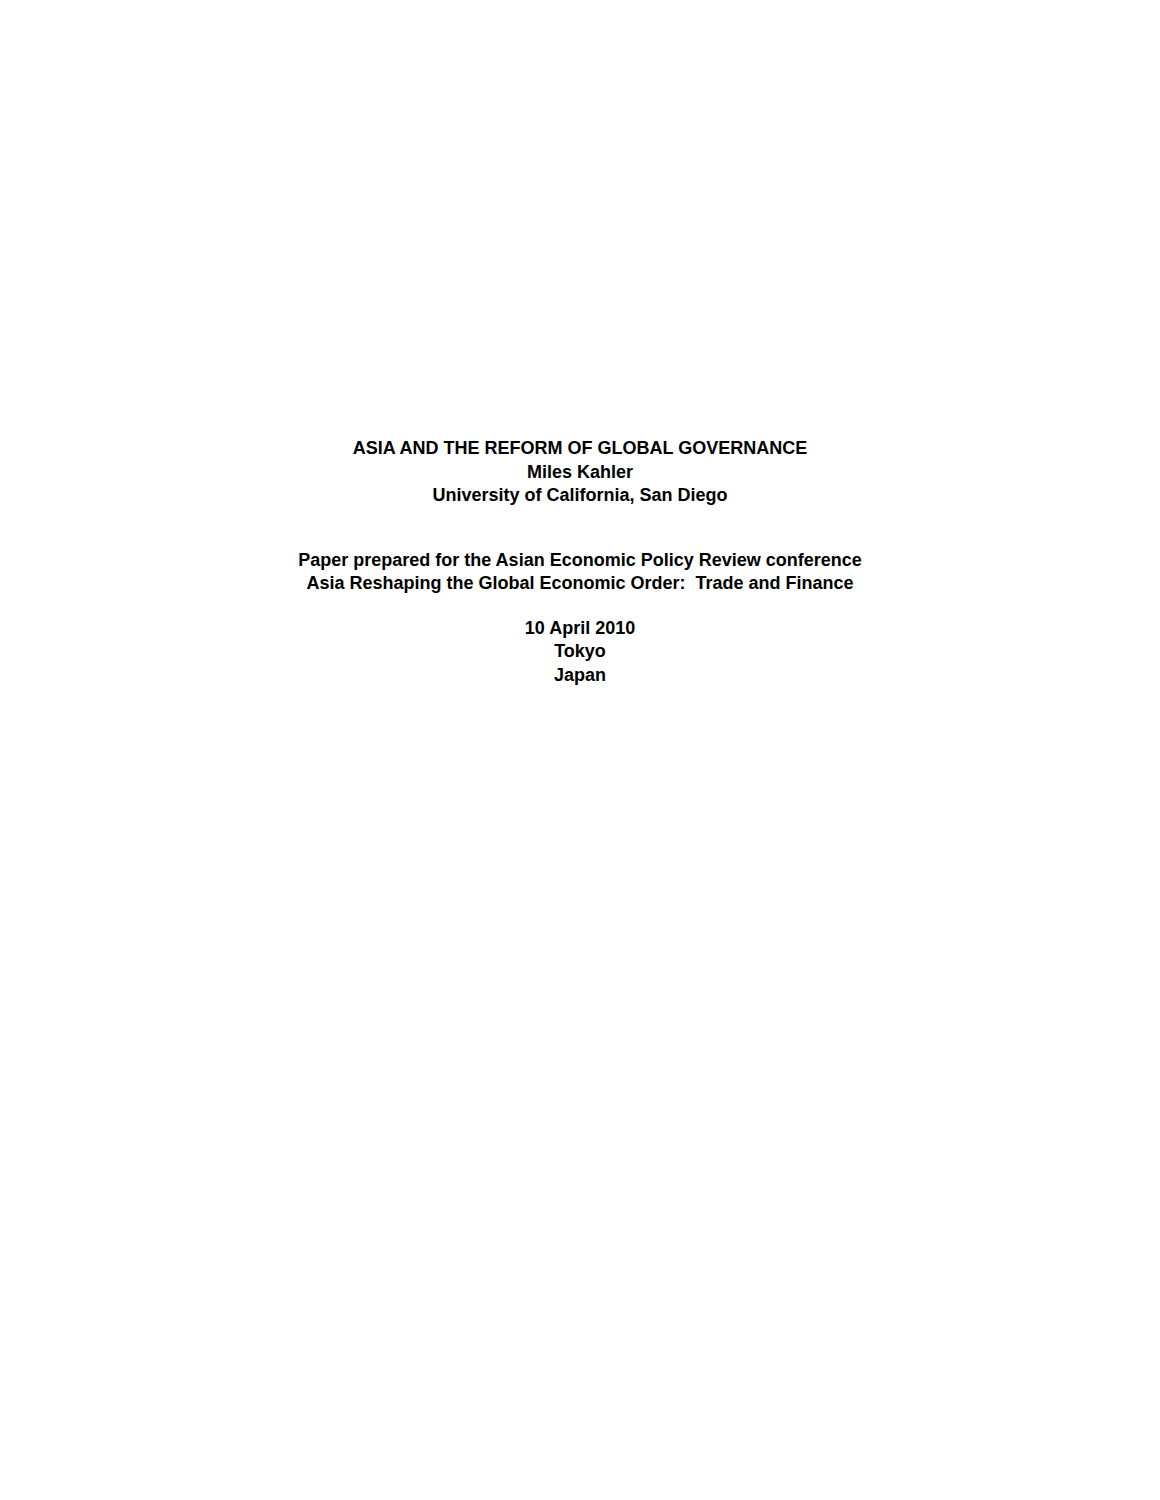ASIA AND THE REFORM OF GLOBAL GOVERNANCE
Miles Kahler
University of California, San Diego
Paper prepared for the Asian Economic Policy Review conference
Asia Reshaping the Global Economic Order: Trade and Finance
10 April 2010
Tokyo
Japan